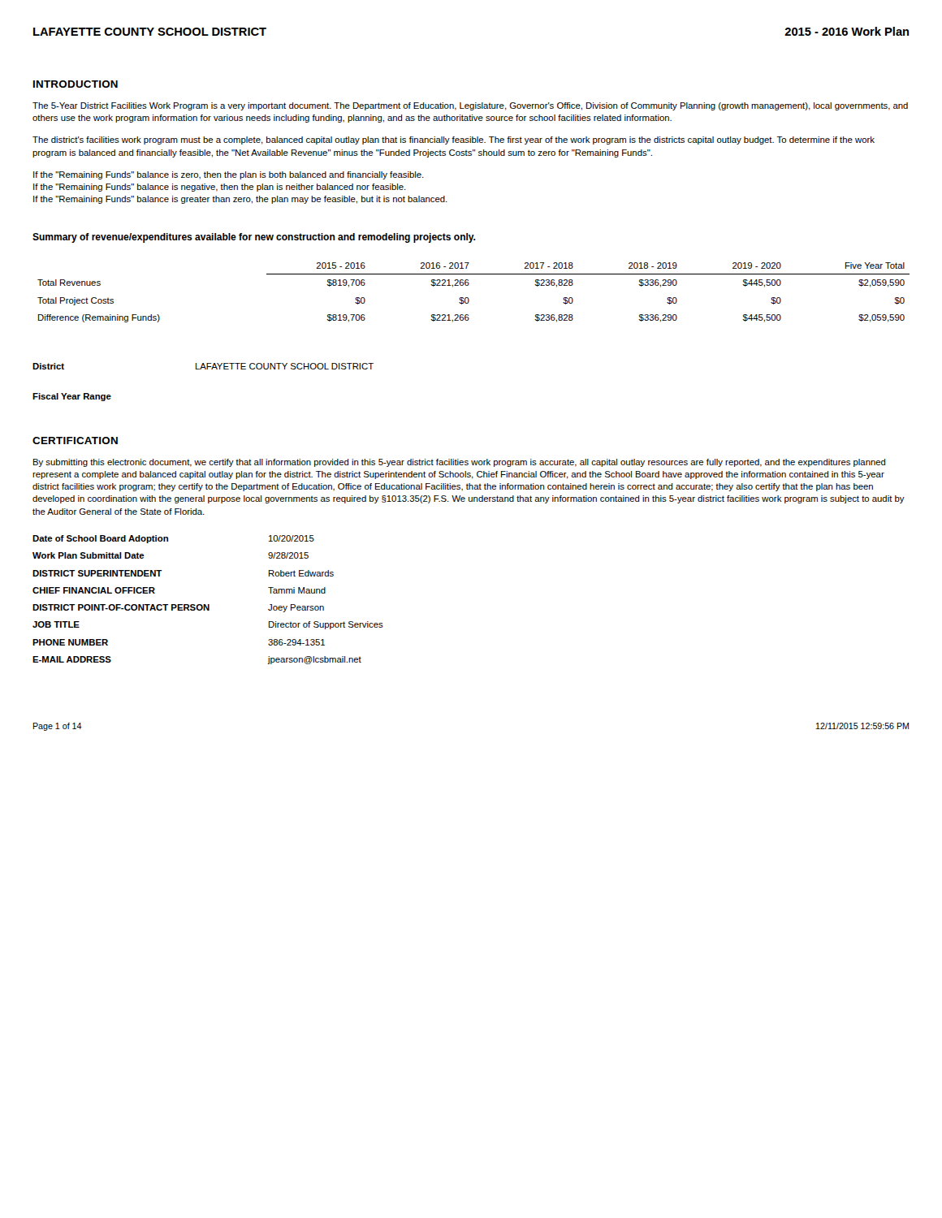LAFAYETTE COUNTY SCHOOL DISTRICT
2015 - 2016 Work Plan
INTRODUCTION
The 5-Year District Facilities Work Program is a very important document. The Department of Education, Legislature, Governor's Office, Division of Community Planning (growth management), local governments, and others use the work program information for various needs including funding, planning, and as the authoritative source for school facilities related information.
The district's facilities work program must be a complete, balanced capital outlay plan that is financially feasible. The first year of the work program is the districts capital outlay budget. To determine if the work program is balanced and financially feasible, the "Net Available Revenue" minus the "Funded Projects Costs" should sum to zero for "Remaining Funds".
If the "Remaining Funds" balance is zero, then the plan is both balanced and financially feasible.
If the "Remaining Funds" balance is negative, then the plan is neither balanced nor feasible.
If the "Remaining Funds" balance is greater than zero, the plan may be feasible, but it is not balanced.
Summary of revenue/expenditures available for new construction and remodeling projects only.
| | 2015 - 2016 | 2016 - 2017 | 2017 - 2018 | 2018 - 2019 | 2019 - 2020 | Five Year Total |
| --- | --- | --- | --- | --- | --- | --- |
| Total Revenues | $819,706 | $221,266 | $236,828 | $336,290 | $445,500 | $2,059,590 |
| Total Project Costs | $0 | $0 | $0 | $0 | $0 | $0 |
| Difference (Remaining Funds) | $819,706 | $221,266 | $236,828 | $336,290 | $445,500 | $2,059,590 |
| District | LAFAYETTE COUNTY SCHOOL DISTRICT |
| Fiscal Year Range | |
CERTIFICATION
By submitting this electronic document, we certify that all information provided in this 5-year district facilities work program is accurate, all capital outlay resources are fully reported, and the expenditures planned represent a complete and balanced capital outlay plan for the district. The district Superintendent of Schools, Chief Financial Officer, and the School Board have approved the information contained in this 5-year district facilities work program; they certify to the Department of Education, Office of Educational Facilities, that the information contained herein is correct and accurate; they also certify that the plan has been developed in coordination with the general purpose local governments as required by §1013.35(2) F.S. We understand that any information contained in this 5-year district facilities work program is subject to audit by the Auditor General of the State of Florida.
| Date of School Board Adoption | 10/20/2015 |
| Work Plan Submittal Date | 9/28/2015 |
| DISTRICT SUPERINTENDENT | Robert Edwards |
| CHIEF FINANCIAL OFFICER | Tammi Maund |
| DISTRICT POINT-OF-CONTACT PERSON | Joey Pearson |
| JOB TITLE | Director of Support Services |
| PHONE NUMBER | 386-294-1351 |
| E-MAIL ADDRESS | jpearson@lcsbmail.net |
Page 1 of 14
12/11/2015 12:59:56 PM